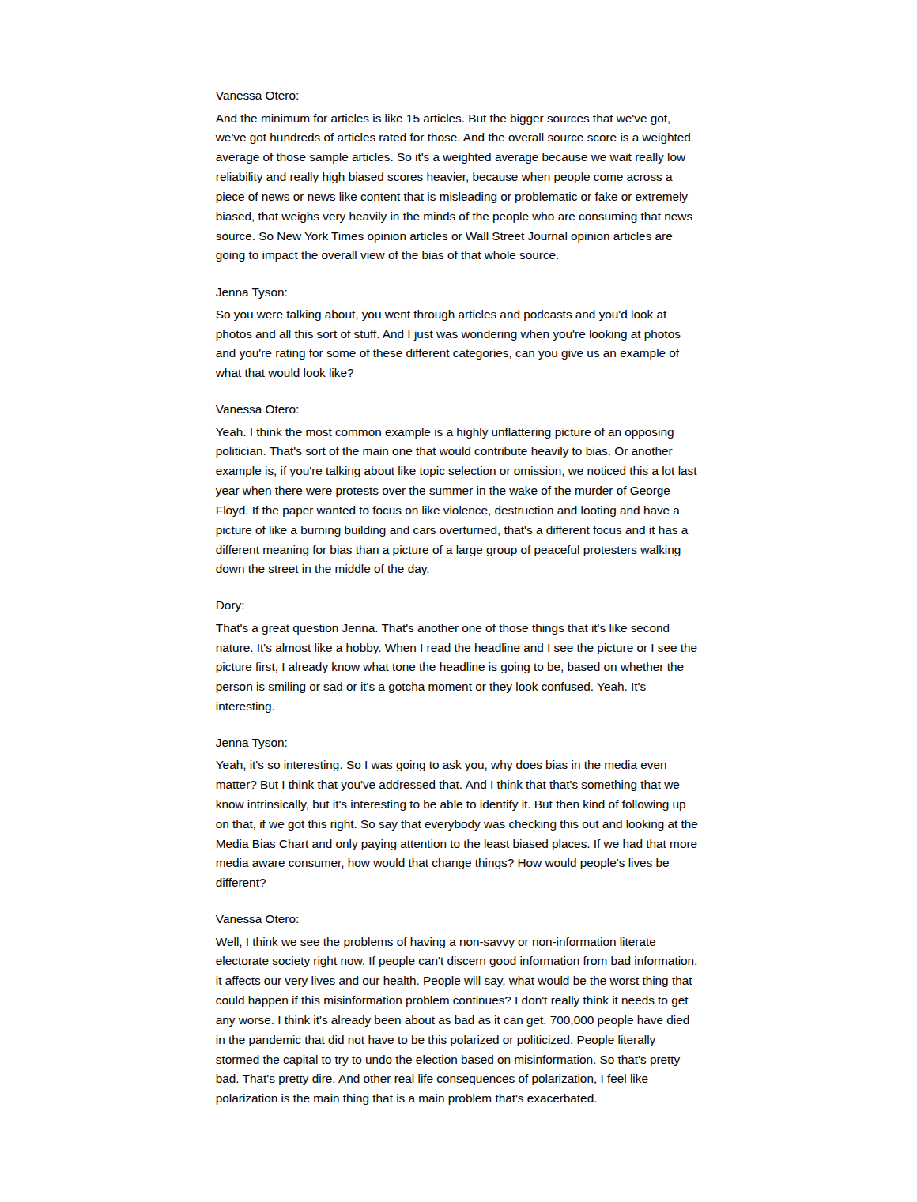Vanessa Otero:
And the minimum for articles is like 15 articles. But the bigger sources that we've got, we've got hundreds of articles rated for those. And the overall source score is a weighted average of those sample articles. So it's a weighted average because we wait really low reliability and really high biased scores heavier, because when people come across a piece of news or news like content that is misleading or problematic or fake or extremely biased, that weighs very heavily in the minds of the people who are consuming that news source. So New York Times opinion articles or Wall Street Journal opinion articles are going to impact the overall view of the bias of that whole source.
Jenna Tyson:
So you were talking about, you went through articles and podcasts and you'd look at photos and all this sort of stuff. And I just was wondering when you're looking at photos and you're rating for some of these different categories, can you give us an example of what that would look like?
Vanessa Otero:
Yeah. I think the most common example is a highly unflattering picture of an opposing politician. That's sort of the main one that would contribute heavily to bias. Or another example is, if you're talking about like topic selection or omission, we noticed this a lot last year when there were protests over the summer in the wake of the murder of George Floyd. If the paper wanted to focus on like violence, destruction and looting and have a picture of like a burning building and cars overturned, that's a different focus and it has a different meaning for bias than a picture of a large group of peaceful protesters walking down the street in the middle of the day.
Dory:
That's a great question Jenna. That's another one of those things that it's like second nature. It's almost like a hobby. When I read the headline and I see the picture or I see the picture first, I already know what tone the headline is going to be, based on whether the person is smiling or sad or it's a gotcha moment or they look confused. Yeah. It's interesting.
Jenna Tyson:
Yeah, it's so interesting. So I was going to ask you, why does bias in the media even matter? But I think that you've addressed that. And I think that that's something that we know intrinsically, but it's interesting to be able to identify it. But then kind of following up on that, if we got this right. So say that everybody was checking this out and looking at the Media Bias Chart and only paying attention to the least biased places. If we had that more media aware consumer, how would that change things? How would people's lives be different?
Vanessa Otero:
Well, I think we see the problems of having a non-savvy or non-information literate electorate society right now. If people can't discern good information from bad information, it affects our very lives and our health. People will say, what would be the worst thing that could happen if this misinformation problem continues? I don't really think it needs to get any worse. I think it's already been about as bad as it can get. 700,000 people have died in the pandemic that did not have to be this polarized or politicized. People literally stormed the capital to try to undo the election based on misinformation. So that's pretty bad. That's pretty dire. And other real life consequences of polarization, I feel like polarization is the main thing that is a main problem that's exacerbated.